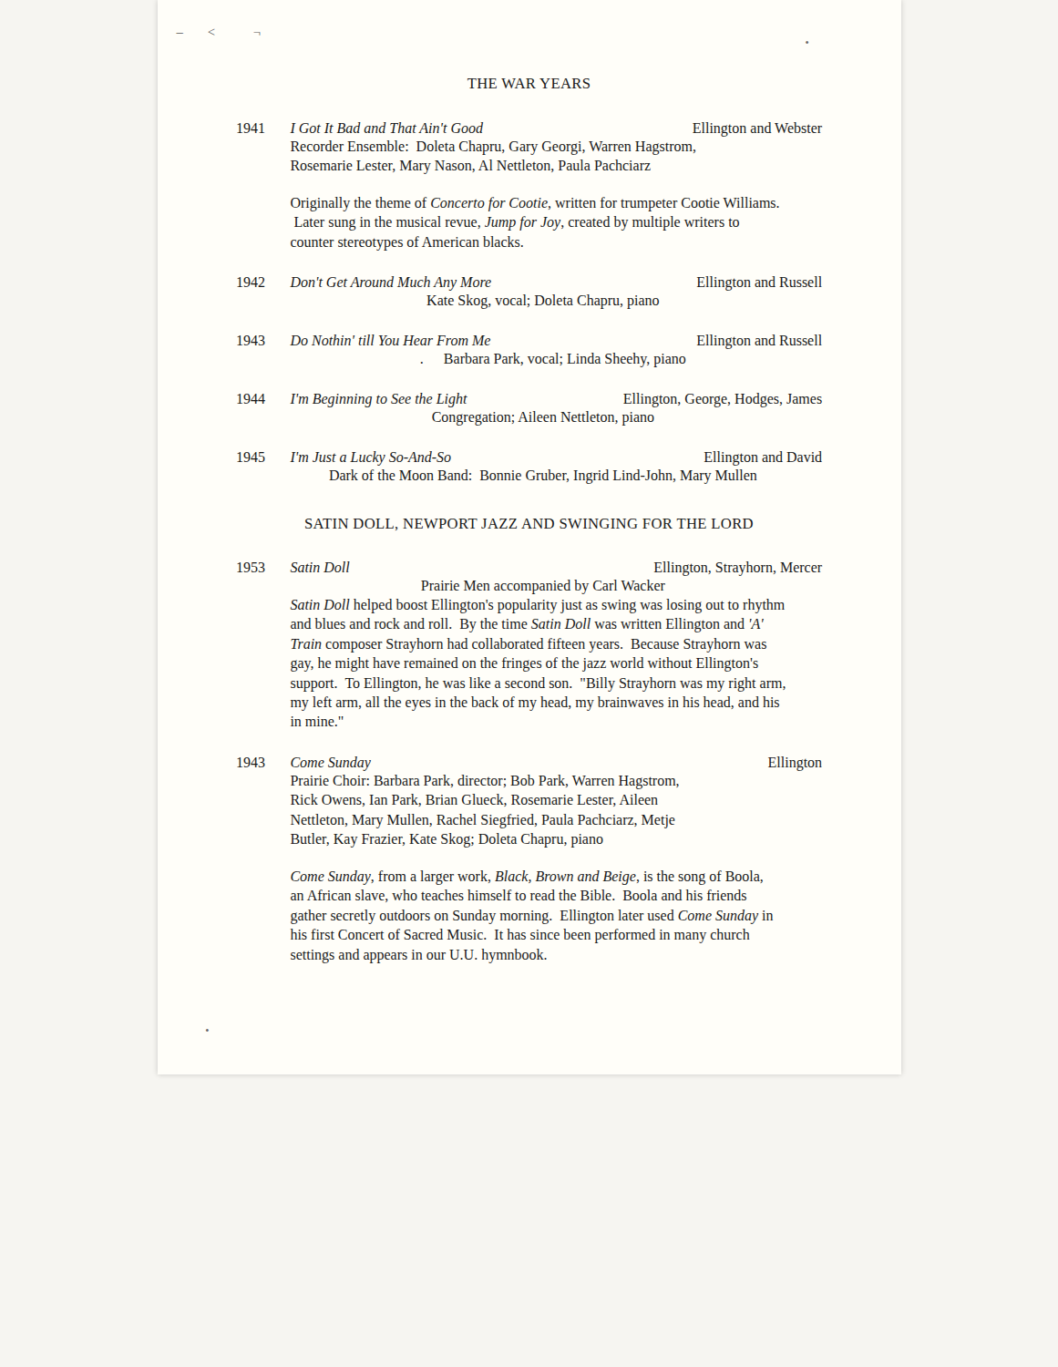– < ¬
•
•
THE WAR YEARS
1941
I Got It Bad and That Ain't Good
Ellington and Webster
Recorder Ensemble: Doleta Chapru, Gary Georgi, Warren Hagstrom,
Rosemarie Lester, Mary Nason, Al Nettleton, Paula Pachciarz
Originally the theme of Concerto for Cootie, written for trumpeter Cootie Williams. Later sung in the musical revue, Jump for Joy, created by multiple writers to counter stereotypes of American blacks.
1942
Don't Get Around Much Any More
Ellington and Russell
Kate Skog, vocal; Doleta Chapru, piano
1943
Do Nothin' till You Hear From Me
Ellington and Russell
. Barbara Park, vocal; Linda Sheehy, piano
1944
I'm Beginning to See the Light
Ellington, George, Hodges, James
Congregation; Aileen Nettleton, piano
1945
I'm Just a Lucky So-And-So
Ellington and David
Dark of the Moon Band: Bonnie Gruber, Ingrid Lind-John, Mary Mullen
SATIN DOLL, NEWPORT JAZZ AND SWINGING FOR THE LORD
1953
Satin Doll
Ellington, Strayhorn, Mercer
Prairie Men accompanied by Carl Wacker
Satin Doll helped boost Ellington's popularity just as swing was losing out to rhythm and blues and rock and roll. By the time Satin Doll was written Ellington and 'A' Train composer Strayhorn had collaborated fifteen years. Because Strayhorn was gay, he might have remained on the fringes of the jazz world without Ellington's support. To Ellington, he was like a second son. "Billy Strayhorn was my right arm, my left arm, all the eyes in the back of my head, my brainwaves in his head, and his in mine."
1943
Come Sunday
Ellington
Prairie Choir: Barbara Park, director; Bob Park, Warren Hagstrom,
Rick Owens, Ian Park, Brian Glueck, Rosemarie Lester, Aileen
Nettleton, Mary Mullen, Rachel Siegfried, Paula Pachciarz, Metje
Butler, Kay Frazier, Kate Skog; Doleta Chapru, piano
Come Sunday, from a larger work, Black, Brown and Beige, is the song of Boola, an African slave, who teaches himself to read the Bible. Boola and his friends gather secretly outdoors on Sunday morning. Ellington later used Come Sunday in his first Concert of Sacred Music. It has since been performed in many church settings and appears in our U.U. hymnbook.